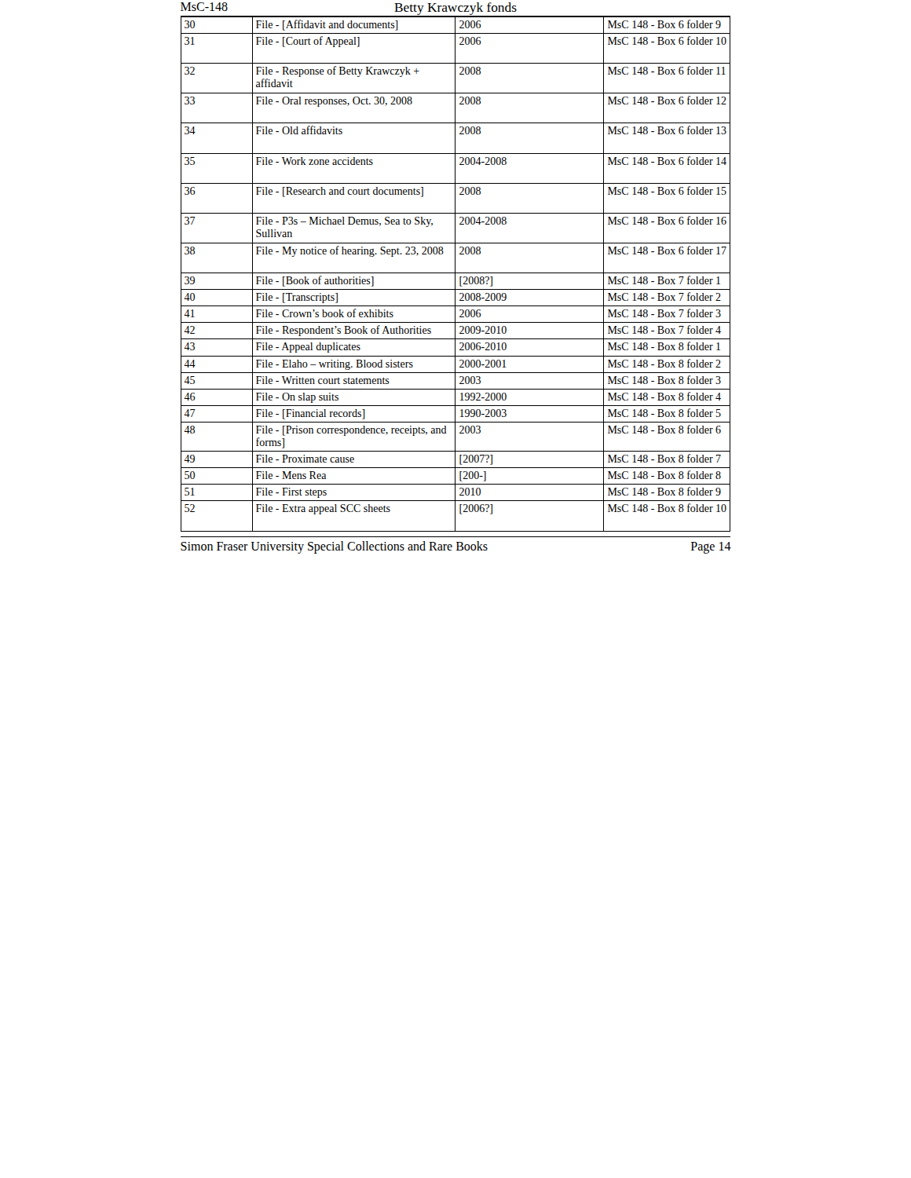MsC-148
Betty Krawczyk fonds
MsC-148
| 30 | File - [Affidavit and documents] | 2006 | MsC 148 - Box 6 folder 9 |
| 31 | File - [Court of Appeal] | 2006 | MsC 148 - Box 6 folder 10 |
| 32 | File - Response of Betty Krawczyk + affidavit | 2008 | MsC 148 - Box 6 folder 11 |
| 33 | File - Oral responses, Oct. 30, 2008 | 2008 | MsC 148 - Box 6 folder 12 |
| 34 | File - Old affidavits | 2008 | MsC 148 - Box 6 folder 13 |
| 35 | File - Work zone accidents | 2004-2008 | MsC 148 - Box 6 folder 14 |
| 36 | File - [Research and court documents] | 2008 | MsC 148 - Box 6 folder 15 |
| 37 | File - P3s – Michael Demus, Sea to Sky, Sullivan | 2004-2008 | MsC 148 - Box 6 folder 16 |
| 38 | File - My notice of hearing. Sept. 23, 2008 | 2008 | MsC 148 - Box 6 folder 17 |
| 39 | File - [Book of authorities] | [2008?] | MsC 148 - Box 7 folder 1 |
| 40 | File - [Transcripts] | 2008-2009 | MsC 148 - Box 7 folder 2 |
| 41 | File - Crown’s book of exhibits | 2006 | MsC 148 - Box 7 folder 3 |
| 42 | File - Respondent’s Book of Authorities | 2009-2010 | MsC 148 - Box 7 folder 4 |
| 43 | File - Appeal duplicates | 2006-2010 | MsC 148 - Box 8 folder 1 |
| 44 | File - Elaho – writing. Blood sisters | 2000-2001 | MsC 148 - Box 8 folder 2 |
| 45 | File - Written court statements | 2003 | MsC 148 - Box 8 folder 3 |
| 46 | File - On slap suits | 1992-2000 | MsC 148 - Box 8 folder 4 |
| 47 | File - [Financial records] | 1990-2003 | MsC 148 - Box 8 folder 5 |
| 48 | File - [Prison correspondence, receipts, and forms] | 2003 | MsC 148 - Box 8 folder 6 |
| 49 | File - Proximate cause | [2007?] | MsC 148 - Box 8 folder 7 |
| 50 | File - Mens Rea | [200-] | MsC 148 - Box 8 folder 8 |
| 51 | File - First steps | 2010 | MsC 148 - Box 8 folder 9 |
| 52 | File - Extra appeal SCC sheets | [2006?] | MsC 148 - Box 8 folder 10 |
Simon Fraser University Special Collections and Rare Books
Page 14